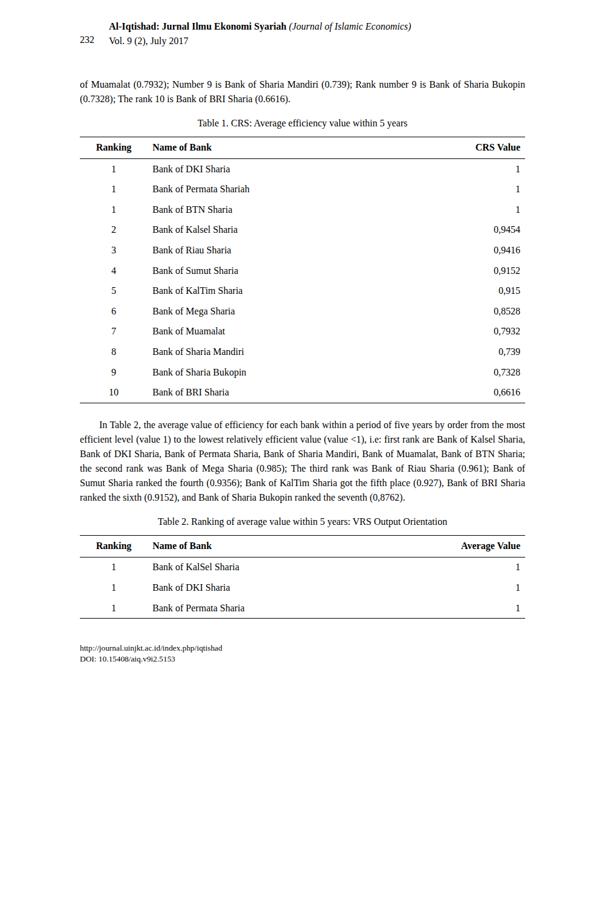232
Al-Iqtishad: Jurnal Ilmu Ekonomi Syariah (Journal of Islamic Economics)
Vol. 9 (2), July 2017
of Muamalat (0.7932); Number 9 is Bank of Sharia Mandiri (0.739); Rank number 9 is Bank of Sharia Bukopin (0.7328); The rank 10 is Bank of BRI Sharia (0.6616).
Table 1. CRS: Average efficiency value within 5 years
| Ranking | Name of Bank | CRS Value |
| --- | --- | --- |
| 1 | Bank of DKI Sharia | 1 |
| 1 | Bank of Permata Shariah | 1 |
| 1 | Bank of BTN Sharia | 1 |
| 2 | Bank of Kalsel Sharia | 0,9454 |
| 3 | Bank of Riau Sharia | 0,9416 |
| 4 | Bank of Sumut Sharia | 0,9152 |
| 5 | Bank of KalTim Sharia | 0,915 |
| 6 | Bank of Mega Sharia | 0,8528 |
| 7 | Bank of Muamalat | 0,7932 |
| 8 | Bank of Sharia Mandiri | 0,739 |
| 9 | Bank of Sharia Bukopin | 0,7328 |
| 10 | Bank of BRI Sharia | 0,6616 |
In Table 2, the average value of efficiency for each bank within a period of five years by order from the most efficient level (value 1) to the lowest relatively efficient value (value <1), i.e: first rank are Bank of Kalsel Sharia, Bank of DKI Sharia, Bank of Permata Sharia, Bank of Sharia Mandiri, Bank of Muamalat, Bank of BTN Sharia; the second rank was Bank of Mega Sharia (0.985); The third rank was Bank of Riau Sharia (0.961); Bank of Sumut Sharia ranked the fourth (0.9356); Bank of KalTim Sharia got the fifth place (0.927), Bank of BRI Sharia ranked the sixth (0.9152), and Bank of Sharia Bukopin ranked the seventh (0,8762).
Table 2. Ranking of average value within 5 years: VRS Output Orientation
| Ranking | Name of Bank | Average Value |
| --- | --- | --- |
| 1 | Bank of KalSel Sharia | 1 |
| 1 | Bank of DKI Sharia | 1 |
| 1 | Bank of Permata Sharia | 1 |
http://journal.uinjkt.ac.id/index.php/iqtishad
DOI: 10.15408/aiq.v9i2.5153